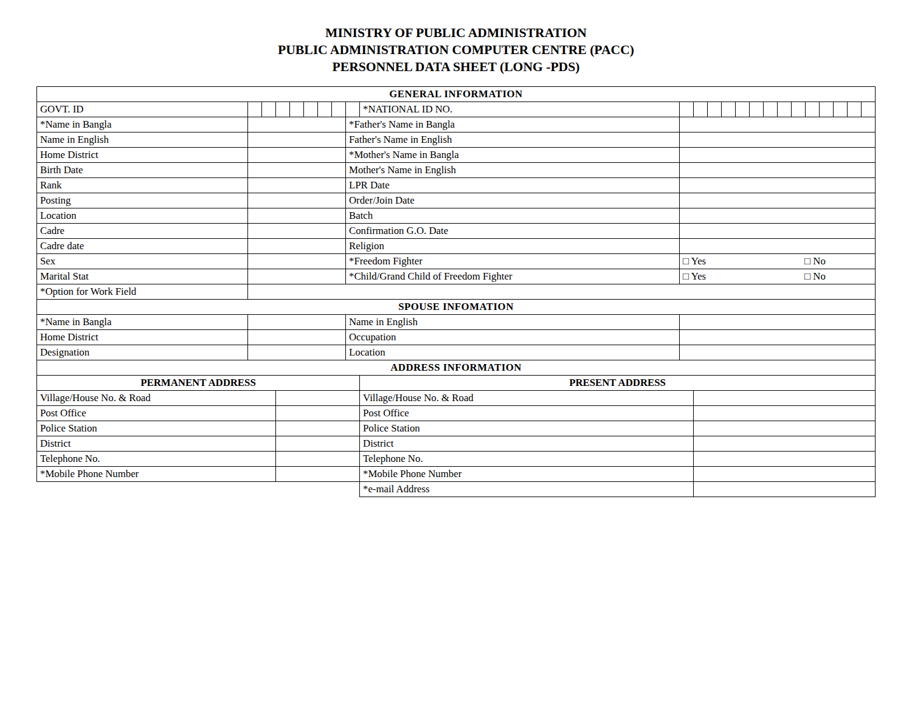MINISTRY OF PUBLIC ADMINISTRATION
PUBLIC ADMINISTRATION COMPUTER CENTRE (PACC)
PERSONNEL DATA SHEET (LONG -PDS)
| GENERAL INFORMATION |
| GOVT. ID | | | | | | | | | *NATIONAL ID NO. | | | | | | | | | | | | | | |
| *Name in Bangla | | *Father's Name in Bangla | |
| Name in English | | Father's Name in English | |
| Home District | | *Mother's Name in Bangla | |
| Birth Date | | Mother's Name in English | |
| Rank | | LPR Date | |
| Posting | | Order/Join Date | |
| Location | | Batch | |
| Cadre | | Confirmation G.O. Date | |
| Cadre date | | Religion | |
| Sex | | *Freedom Fighter | □ Yes □ No |
| Marital Stat | | *Child/Grand Child of Freedom Fighter | □ Yes □ No |
| *Option for Work Field | |
| SPOUSE INFOMATION |
| *Name in Bangla | | Name in English | |
| Home District | | Occupation | |
| Designation | | Location | |
| ADDRESS INFORMATION |
| PERMANENT ADDRESS | PRESENT ADDRESS |
| Village/House No. & Road | | Village/House No. & Road | |
| Post Office | | Post Office | |
| Police Station | | Police Station | |
| District | | District | |
| Telephone No. | | Telephone No. | |
| *Mobile Phone Number | | *Mobile Phone Number | |
| | | *e-mail Address | |